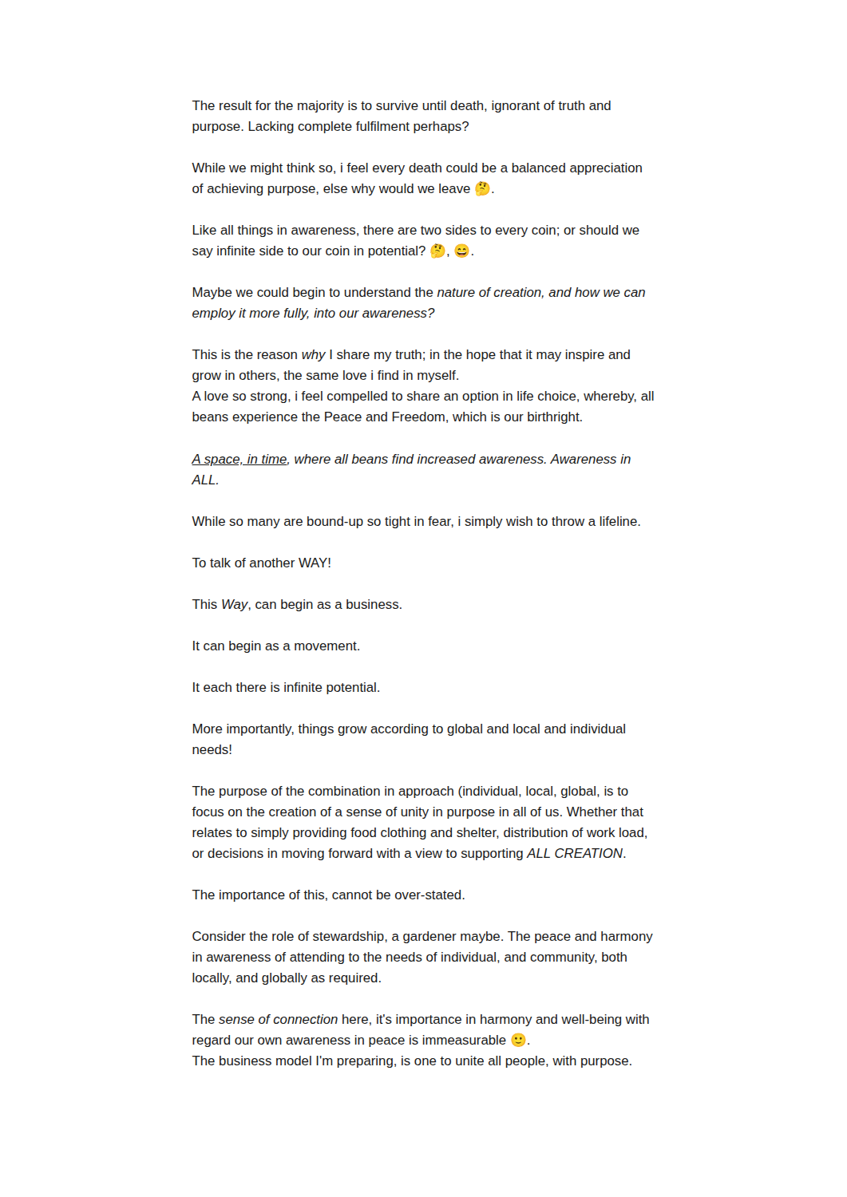The result for the majority is to survive until death, ignorant of truth and purpose. Lacking complete fulfilment perhaps?
While we might think so, i feel every death could be a balanced appreciation of achieving purpose, else why would we leave 🤔.
Like all things in awareness, there are two sides to every coin; or should we say infinite side to our coin in potential? 🤔, 😄.
Maybe we could begin to understand the nature of creation, and how we can employ it more fully, into our awareness?
This is the reason why I share my truth; in the hope that it may inspire and grow in others, the same love i find in myself.
A love so strong, i feel compelled to share an option in life choice, whereby, all beans experience the Peace and Freedom, which is our birthright.
A space, in time, where all beans find increased awareness. Awareness in ALL.
While so many are bound-up so tight in fear, i simply wish to throw a lifeline.
To talk of another WAY!
This Way, can begin as a business.
It can begin as a movement.
It each there is infinite potential.
More importantly, things grow according to global and local and individual needs!
The purpose of the combination in approach (individual, local, global, is to focus on the creation of a sense of unity in purpose in all of us. Whether that relates to simply providing food clothing and shelter, distribution of work load, or decisions in moving forward with a view to supporting ALL CREATION.
The importance of this, cannot be over-stated.
Consider the role of stewardship, a gardener maybe. The peace and harmony in awareness of attending to the needs of individual, and community, both locally, and globally as required.
The sense of connection here, it's importance in harmony and well-being with regard our own awareness in peace is immeasurable 🙂.
The business model I'm preparing, is one to unite all people, with purpose.